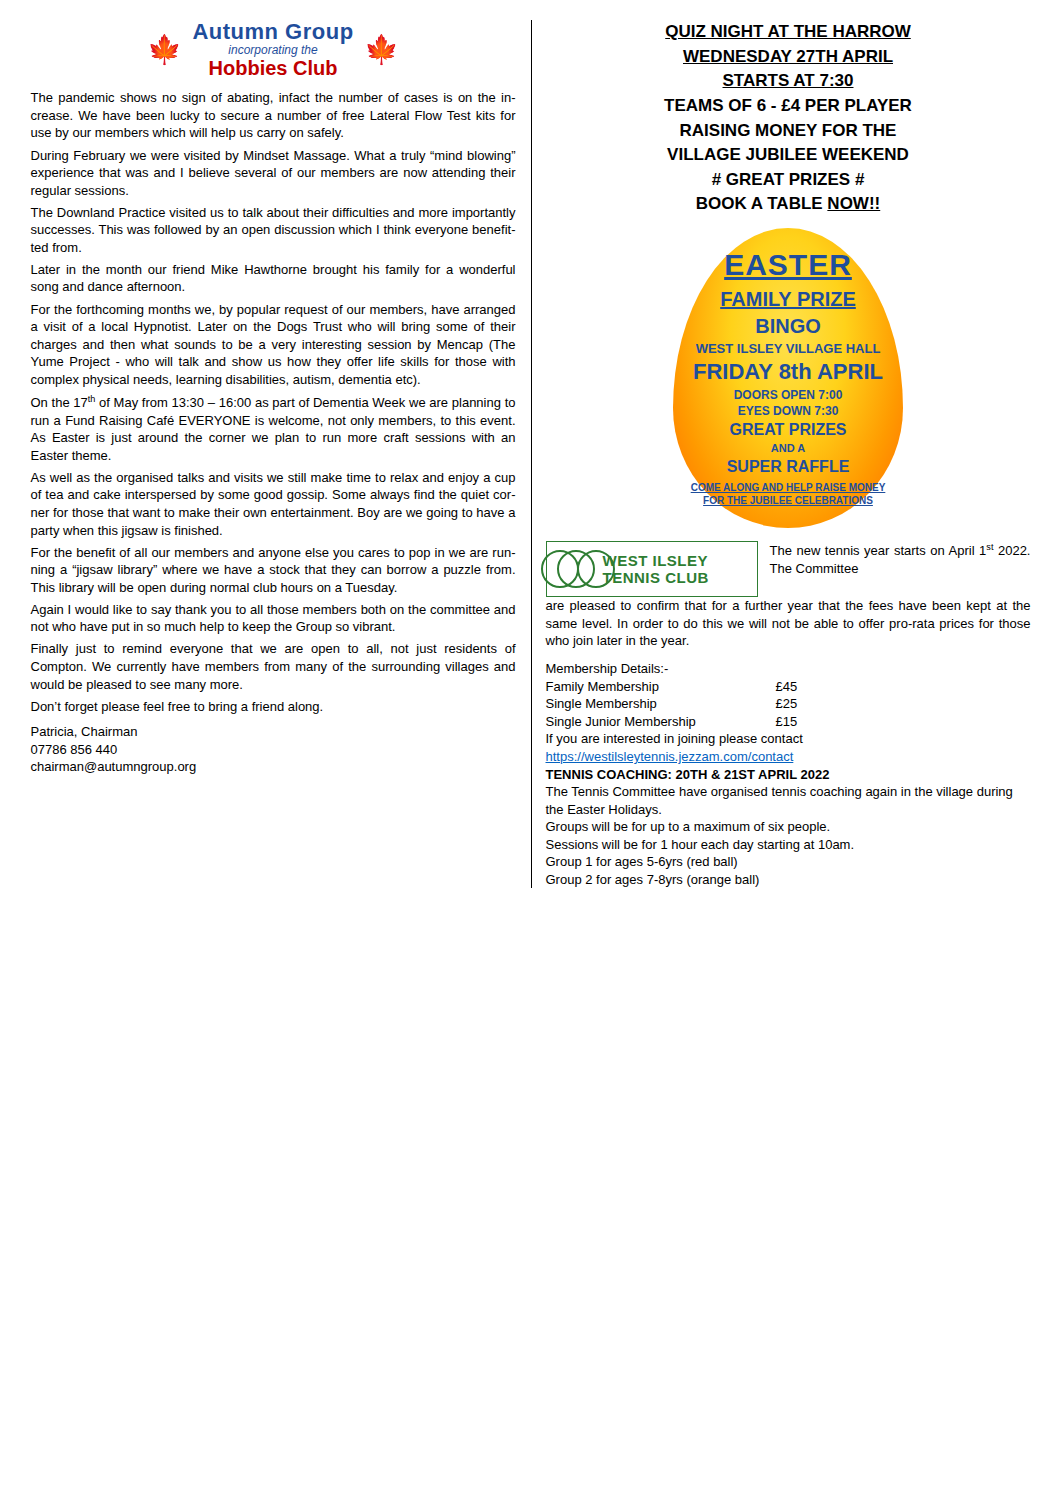🍁
Autumn Group
incorporating the
Hobbies Club
🍁
The pandemic shows no sign of abating, infact the number of cases is on the increase. We have been lucky to secure a number of free Lateral Flow Test kits for use by our members which will help us carry on safely.
During February we were visited by Mindset Massage. What a truly “mind blowing” experience that was and I believe several of our members are now attending their regular sessions.
The Downland Practice visited us to talk about their difficulties and more importantly successes. This was followed by an open discussion which I think everyone benefitted from.
Later in the month our friend Mike Hawthorne brought his family for a wonderful song and dance afternoon.
For the forthcoming months we, by popular request of our members, have arranged a visit of a local Hypnotist. Later on the Dogs Trust who will bring some of their charges and then what sounds to be a very interesting session by Mencap (The Yume Project - who will talk and show us how they offer life skills for those with complex physical needs, learning disabilities, autism, dementia etc).
On the 17th of May from 13:30 – 16:00 as part of Dementia Week we are planning to run a Fund Raising Café EVERYONE is welcome, not only members, to this event. As Easter is just around the corner we plan to run more craft sessions with an Easter theme.
As well as the organised talks and visits we still make time to relax and enjoy a cup of tea and cake interspersed by some good gossip. Some always find the quiet corner for those that want to make their own entertainment. Boy are we going to have a party when this jigsaw is finished.
For the benefit of all our members and anyone else you cares to pop in we are running a “jigsaw library” where we have a stock that they can borrow a puzzle from. This library will be open during normal club hours on a Tuesday.
Again I would like to say thank you to all those members both on the committee and not who have put in so much help to keep the Group so vibrant.
Finally just to remind everyone that we are open to all, not just residents of Compton. We currently have members from many of the surrounding villages and would be pleased to see many more.
Don’t forget please feel free to bring a friend along.
Patricia, Chairman
07786 856 440
chairman@autumngroup.org
QUIZ NIGHT AT THE HARROW
WEDNESDAY 27TH APRIL
STARTS AT 7:30
TEAMS OF 6 - £4 PER PLAYER
RAISING MONEY FOR THE
VILLAGE JUBILEE WEEKEND
# GREAT PRIZES #
BOOK A TABLE NOW!!
EASTER
FAMILY PRIZE
BINGO
WEST ILSLEY VILLAGE HALL
FRIDAY 8th APRIL
DOORS OPEN 7:00
EYES DOWN 7:30
GREAT PRIZES
AND A
SUPER RAFFLE
COME ALONG AND HELP RAISE MONEY
FOR THE JUBILEE CELEBRATIONS
WEST ILSLEY
TENNIS CLUB
The new tennis year starts on April 1st 2022. The Committee
are pleased to confirm that for a further year that the fees have been kept at the same level. In order to do this we will not be able to offer pro-rata prices for those who join later in the year.
Membership Details:-
Family Membership£45
Single Membership£25
Single Junior Membership£15
If you are interested in joining please contact
https://westilsleytennis.jezzam.com/contact
TENNIS COACHING: 20TH & 21ST APRIL 2022
The Tennis Committee have organised tennis coaching again in the village during the Easter Holidays.
Groups will be for up to a maximum of six people.
Sessions will be for 1 hour each day starting at 10am.
Group 1 for ages 5-6yrs (red ball)
Group 2 for ages 7-8yrs (orange ball)